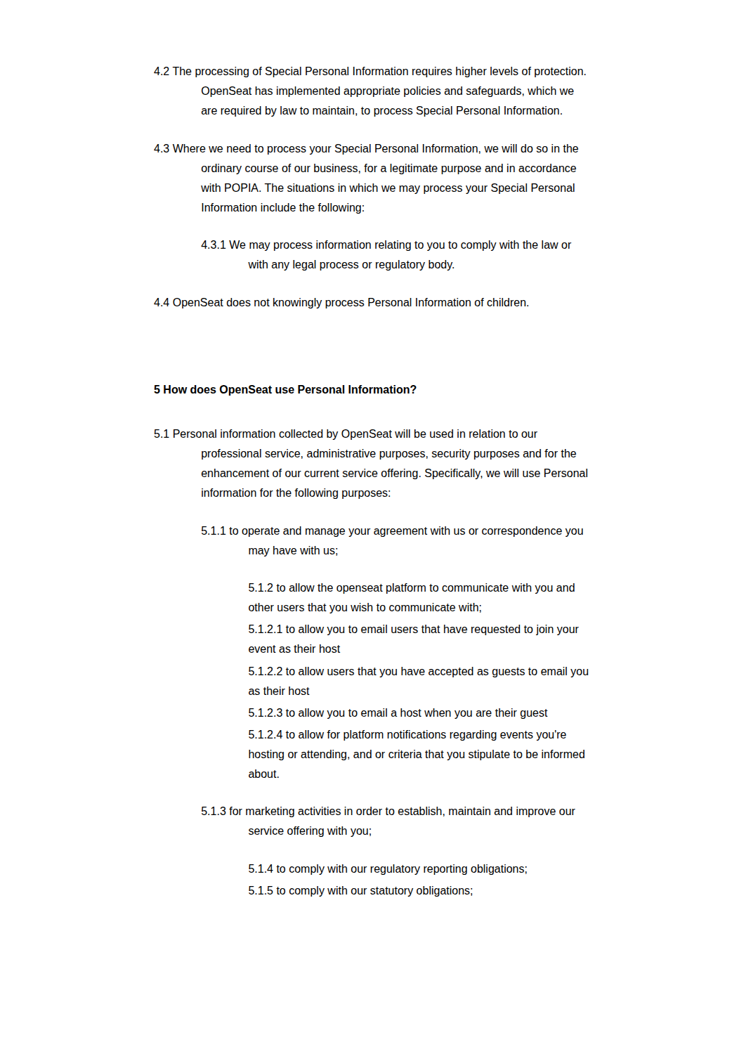4.2 The processing of Special Personal Information requires higher levels of protection. OpenSeat has implemented appropriate policies and safeguards, which we are required by law to maintain, to process Special Personal Information.
4.3 Where we need to process your Special Personal Information, we will do so in the ordinary course of our business, for a legitimate purpose and in accordance with POPIA. The situations in which we may process your Special Personal Information include the following:
4.3.1 We may process information relating to you to comply with the law or with any legal process or regulatory body.
4.4 OpenSeat does not knowingly process Personal Information of children.
5 How does OpenSeat use Personal Information?
5.1 Personal information collected by OpenSeat will be used in relation to our professional service, administrative purposes, security purposes and for the enhancement of our current service offering. Specifically, we will use Personal information for the following purposes:
5.1.1 to operate and manage your agreement with us or correspondence you may have with us;
5.1.2 to allow the openseat platform to communicate with you and other users that you wish to communicate with;
5.1.2.1 to allow you to email users that have requested to join your event as their host
5.1.2.2 to allow users that you have accepted as guests to email you as their host
5.1.2.3 to allow you to email a host when you are their guest
5.1.2.4 to allow for platform notifications regarding events you're hosting or attending, and or criteria that you stipulate to be informed about.
5.1.3 for marketing activities in order to establish, maintain and improve our service offering with you;
5.1.4 to comply with our regulatory reporting obligations;
5.1.5 to comply with our statutory obligations;